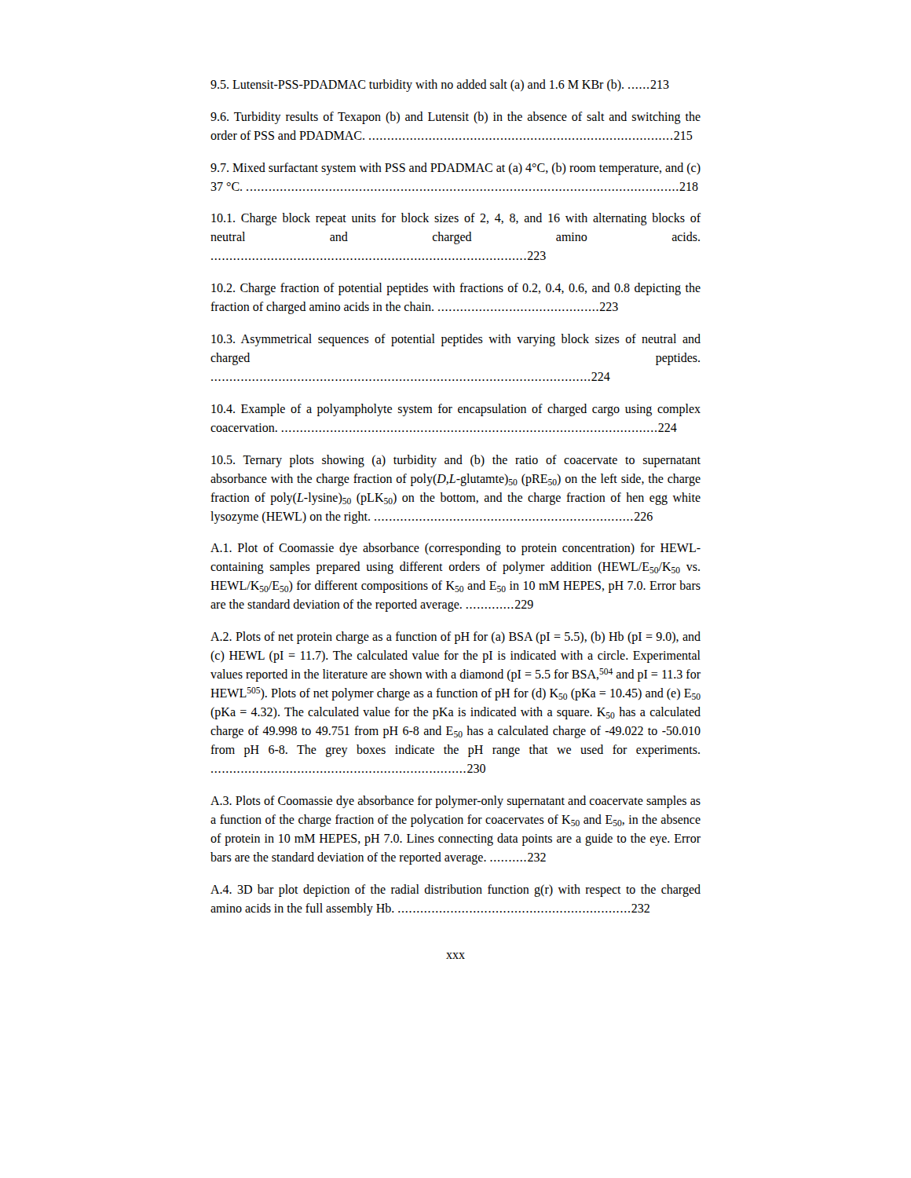9.5. Lutensit-PSS-PDADMAC turbidity with no added salt (a) and 1.6 M KBr (b). ...... 213
9.6. Turbidity results of Texapon (b) and Lutensit (b) in the absence of salt and switching the order of PSS and PDADMAC. ................................................................................. 215
9.7. Mixed surfactant system with PSS and PDADMAC at (a) 4°C, (b) room temperature, and (c) 37 °C. ................................................................................................................... 218
10.1. Charge block repeat units for block sizes of 2, 4, 8, and 16 with alternating blocks of neutral and charged amino acids. .................................................................................... 223
10.2. Charge fraction of potential peptides with fractions of 0.2, 0.4, 0.6, and 0.8 depicting the fraction of charged amino acids in the chain. ........................................... 223
10.3. Asymmetrical sequences of potential peptides with varying block sizes of neutral and charged peptides. ..................................................................................................... 224
10.4. Example of a polyampholyte system for encapsulation of charged cargo using complex coacervation. .................................................................................................... 224
10.5. Ternary plots showing (a) turbidity and (b) the ratio of coacervate to supernatant absorbance with the charge fraction of poly(D,L-glutamte)50 (pRE50) on the left side, the charge fraction of poly(L-lysine)50 (pLK50) on the bottom, and the charge fraction of hen egg white lysozyme (HEWL) on the right. ..................................................................... 226
A.1. Plot of Coomassie dye absorbance (corresponding to protein concentration) for HEWL-containing samples prepared using different orders of polymer addition (HEWL/E50/K50 vs. HEWL/K50/E50) for different compositions of K50 and E50 in 10 mM HEPES, pH 7.0. Error bars are the standard deviation of the reported average. ............. 229
A.2. Plots of net protein charge as a function of pH for (a) BSA (pI = 5.5), (b) Hb (pI = 9.0), and (c) HEWL (pI = 11.7). The calculated value for the pI is indicated with a circle. Experimental values reported in the literature are shown with a diamond (pI = 5.5 for BSA,504 and pI = 11.3 for HEWL505). Plots of net polymer charge as a function of pH for (d) K50 (pKa = 10.45) and (e) E50 (pKa = 4.32). The calculated value for the pKa is indicated with a square. K50 has a calculated charge of 49.998 to 49.751 from pH 6-8 and E50 has a calculated charge of -49.022 to -50.010 from pH 6-8. The grey boxes indicate the pH range that we used for experiments. .................................................................... 230
A.3. Plots of Coomassie dye absorbance for polymer-only supernatant and coacervate samples as a function of the charge fraction of the polycation for coacervates of K50 and E50, in the absence of protein in 10 mM HEPES, pH 7.0. Lines connecting data points are a guide to the eye. Error bars are the standard deviation of the reported average. .......... 232
A.4. 3D bar plot depiction of the radial distribution function g(r) with respect to the charged amino acids in the full assembly Hb. .............................................................. 232
xxx